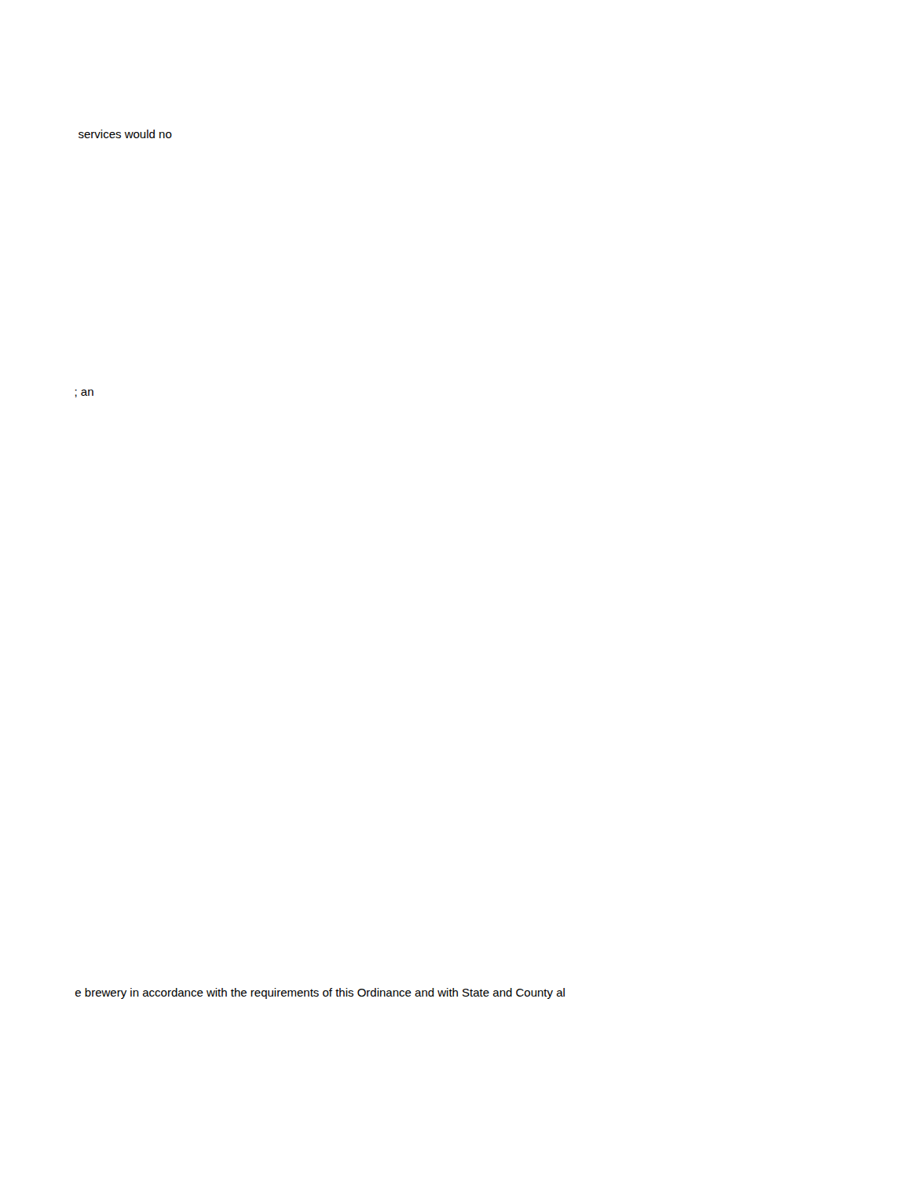g services would no
s; an
he brewery in accordance with the requirements of this Ordinance and with State and County al